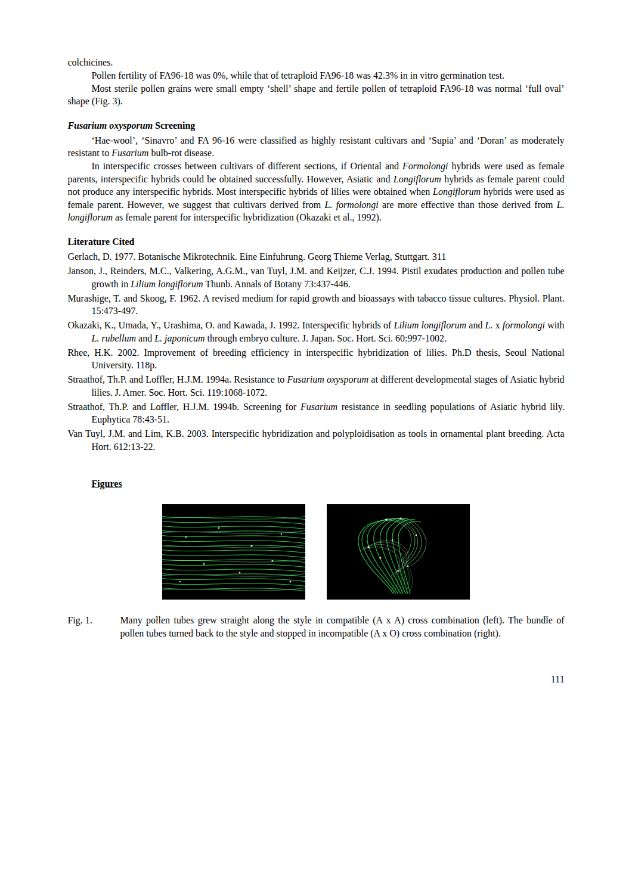colchicines.
Pollen fertility of FA96-18 was 0%, while that of tetraploid FA96-18 was 42.3% in in vitro germination test.
Most sterile pollen grains were small empty ‘shell’ shape and fertile pollen of tetraploid FA96-18 was normal ‘full oval’ shape (Fig. 3).
Fusarium oxysporum Screening
‘Hae-wool’, ‘Sinavro’ and FA 96-16 were classified as highly resistant cultivars and ‘Supia’ and ‘Doran’ as moderately resistant to Fusarium bulb-rot disease.
In interspecific crosses between cultivars of different sections, if Oriental and Formolongi hybrids were used as female parents, interspecific hybrids could be obtained successfully. However, Asiatic and Longiflorum hybrids as female parent could not produce any interspecific hybrids. Most interspecific hybrids of lilies were obtained when Longiflorum hybrids were used as female parent. However, we suggest that cultivars derived from L. formolongi are more effective than those derived from L. longiflorum as female parent for interspecific hybridization (Okazaki et al., 1992).
Literature Cited
Gerlach, D. 1977. Botanische Mikrotechnik. Eine Einfuhrung. Georg Thieme Verlag, Stuttgart. 311
Janson, J., Reinders, M.C., Valkering, A.G.M., van Tuyl, J.M. and Keijzer, C.J. 1994. Pistil exudates production and pollen tube growth in Lilium longiflorum Thunb. Annals of Botany 73:437-446.
Murashige, T. and Skoog, F. 1962. A revised medium for rapid growth and bioassays with tabacco tissue cultures. Physiol. Plant. 15:473-497.
Okazaki, K., Umada, Y., Urashima, O. and Kawada, J. 1992. Interspecific hybrids of Lilium longiflorum and L. x formolongi with L. rubellum and L. japonicum through embryo culture. J. Japan. Soc. Hort. Sci. 60:997-1002.
Rhee, H.K. 2002. Improvement of breeding efficiency in interspecific hybridization of lilies. Ph.D thesis, Seoul National University. 118p.
Straathof, Th.P. and Loffler, H.J.M. 1994a. Resistance to Fusarium oxysporum at different developmental stages of Asiatic hybrid lilies. J. Amer. Soc. Hort. Sci. 119:1068-1072.
Straathof, Th.P. and Loffler, H.J.M. 1994b. Screening for Fusarium resistance in seedling populations of Asiatic hybrid lily. Euphytica 78:43-51.
Van Tuyl, J.M. and Lim, K.B. 2003. Interspecific hybridization and polyploidisation as tools in ornamental plant breeding. Acta Hort. 612:13-22.
Figures
Fig. 1. Many pollen tubes grew straight along the style in compatible (A x A) cross combination (left). The bundle of pollen tubes turned back to the style and stopped in incompatible (A x O) cross combination (right).
111